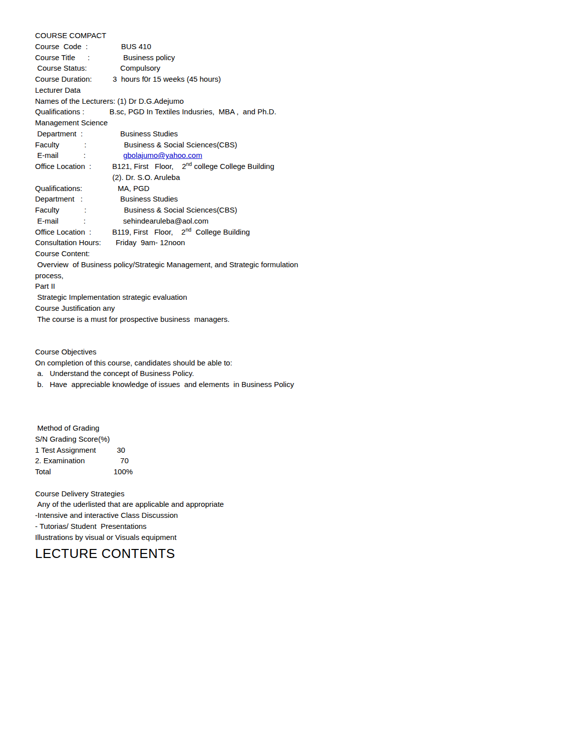COURSE COMPACT
Course  Code  :                BUS 410
Course Title      :                Business policy
 Course Status:                Compulsory
Course Duration:          3  hours f0r 15 weeks (45 hours)
Lecturer Data
Names of the Lecturers: (1) Dr D.G.Adejumo
Qualifications :            B.sc, PGD In Textiles Indusries,  MBA ,  and Ph.D.
Management Science
 Department  :                  Business Studies
Faculty            :                  Business & Social Sciences(CBS)
 E-mail            :                  gbolajumo@yahoo.com
Office Location  :          B121, First   Floor,    2nd college College Building
                                     (2). Dr. S.O. Aruleba
Qualifications:                 MA, PGD
Department   :                  Business Studies
Faculty            :                  Business & Social Sciences(CBS)
 E-mail            :                  sehindearuleba@aol.com
Office Location  :          B119, First   Floor,    2nd  College Building
Consultation Hours:       Friday  9am- 12noon
Course Content:
 Overview  of Business policy/Strategic Management, and Strategic formulation
process,
Part II
 Strategic Implementation strategic evaluation
Course Justification any
 The course is a must for prospective business  managers.
Course Objectives
On completion of this course, candidates should be able to:
 a.   Understand the concept of Business Policy.
 b.   Have  appreciable knowledge of issues  and elements  in Business Policy
 Method of Grading
S/N Grading Score(%)
1 Test Assignment          30
2. Examination                 70
Total                              100%
Course Delivery Strategies
 Any of the uderlisted that are applicable and appropriate
-Intensive and interactive Class Discussion
- Tutorias/ Student  Presentations
Illustrations by visual or Visuals equipment
LECTURE CONTENTS